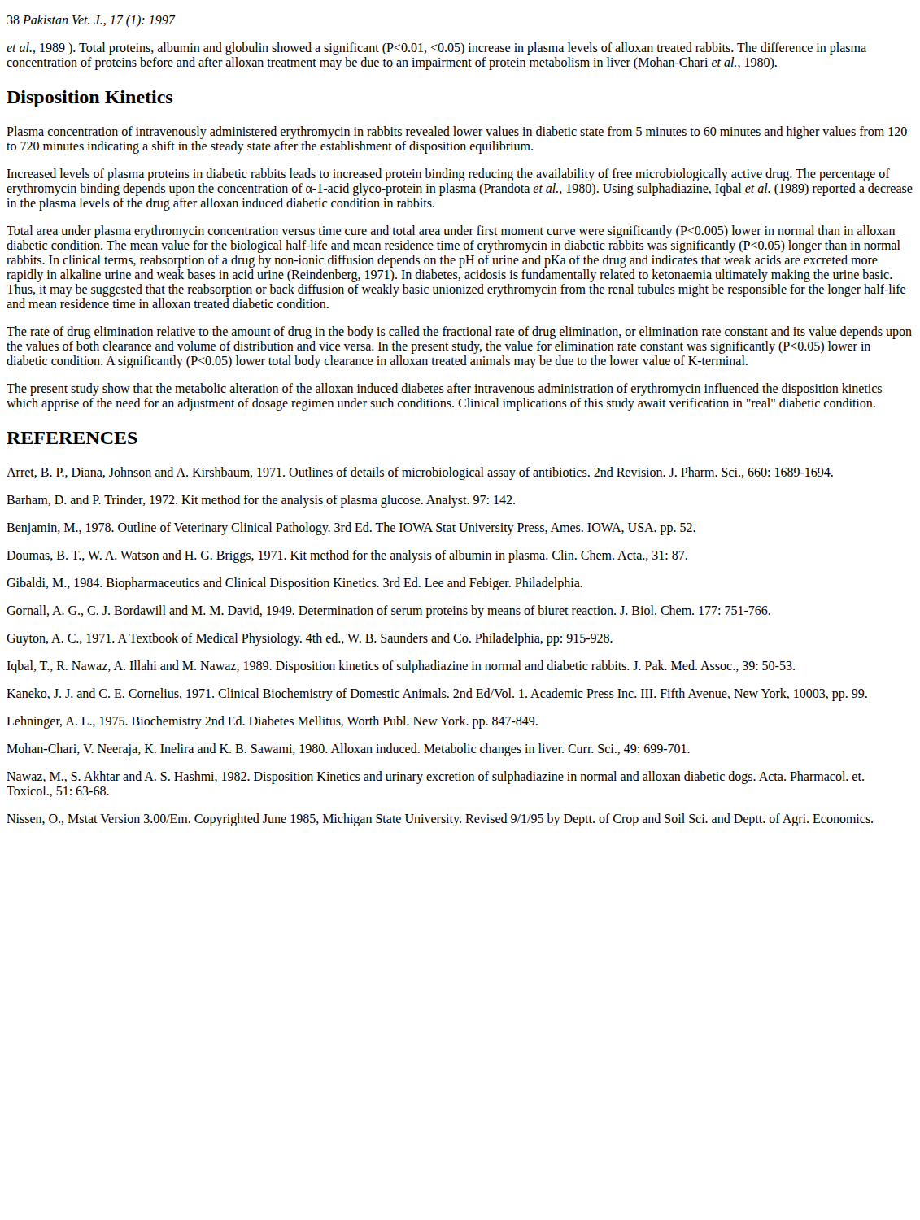38 Pakistan Vet. J., 17 (1): 1997
et al., 1989 ). Total proteins, albumin and globulin showed a significant (P<0.01, <0.05) increase in plasma levels of alloxan treated rabbits. The difference in plasma concentration of proteins before and after alloxan treatment may be due to an impairment of protein metabolism in liver (Mohan-Chari et al., 1980).
Disposition Kinetics
Plasma concentration of intravenously administered erythromycin in rabbits revealed lower values in diabetic state from 5 minutes to 60 minutes and higher values from 120 to 720 minutes indicating a shift in the steady state after the establishment of disposition equilibrium.
Increased levels of plasma proteins in diabetic rabbits leads to increased protein binding reducing the availability of free microbiologically active drug. The percentage of erythromycin binding depends upon the concentration of α-1-acid glyco-protein in plasma (Prandota et al., 1980). Using sulphadiazine, Iqbal et al. (1989) reported a decrease in the plasma levels of the drug after alloxan induced diabetic condition in rabbits.
Total area under plasma erythromycin concentration versus time cure and total area under first moment curve were significantly (P<0.005) lower in normal than in alloxan diabetic condition. The mean value for the biological half-life and mean residence time of erythromycin in diabetic rabbits was significantly (P<0.05) longer than in normal rabbits. In clinical terms, reabsorption of a drug by non-ionic diffusion depends on the pH of urine and pKa of the drug and indicates that weak acids are excreted more rapidly in alkaline urine and weak bases in acid urine (Reindenberg, 1971). In diabetes, acidosis is fundamentally related to ketonaemia ultimately making the urine basic. Thus, it may be suggested that the reabsorption or back diffusion of weakly basic unionized erythromycin from the renal tubules might be responsible for the longer half-life and mean residence time in alloxan treated diabetic condition.
The rate of drug elimination relative to the amount of drug in the body is called the fractional rate of drug elimination, or elimination rate constant and its value depends upon the values of both clearance and volume of distribution and vice versa. In the present study, the value for elimination rate constant was significantly (P<0.05) lower in diabetic condition. A significantly (P<0.05) lower total body clearance in alloxan treated animals may be due to the lower value of K-terminal.
The present study show that the metabolic alteration of the alloxan induced diabetes after intravenous administration of erythromycin influenced the disposition kinetics which apprise of the need for an adjustment of dosage regimen under such conditions. Clinical implications of this study await verification in "real" diabetic condition.
REFERENCES
Arret, B. P., Diana, Johnson and A. Kirshbaum, 1971. Outlines of details of microbiological assay of antibiotics. 2nd Revision. J. Pharm. Sci., 660: 1689-1694.
Barham, D. and P. Trinder, 1972. Kit method for the analysis of plasma glucose. Analyst. 97: 142.
Benjamin, M., 1978. Outline of Veterinary Clinical Pathology. 3rd Ed. The IOWA Stat University Press, Ames. IOWA, USA. pp. 52.
Doumas, B. T., W. A. Watson and H. G. Briggs, 1971. Kit method for the analysis of albumin in plasma. Clin. Chem. Acta., 31: 87.
Gibaldi, M., 1984. Biopharmaceutics and Clinical Disposition Kinetics. 3rd Ed. Lee and Febiger. Philadelphia.
Gornall, A. G., C. J. Bordawill and M. M. David, 1949. Determination of serum proteins by means of biuret reaction. J. Biol. Chem. 177: 751-766.
Guyton, A. C., 1971. A Textbook of Medical Physiology. 4th ed., W. B. Saunders and Co. Philadelphia, pp: 915-928.
Iqbal, T., R. Nawaz, A. Illahi and M. Nawaz, 1989. Disposition kinetics of sulphadiazine in normal and diabetic rabbits. J. Pak. Med. Assoc., 39: 50-53.
Kaneko, J. J. and C. E. Cornelius, 1971. Clinical Biochemistry of Domestic Animals. 2nd Ed/Vol. 1. Academic Press Inc. III. Fifth Avenue, New York, 10003, pp. 99.
Lehninger, A. L., 1975. Biochemistry 2nd Ed. Diabetes Mellitus, Worth Publ. New York. pp. 847-849.
Mohan-Chari, V. Neeraja, K. Inelira and K. B. Sawami, 1980. Alloxan induced. Metabolic changes in liver. Curr. Sci., 49: 699-701.
Nawaz, M., S. Akhtar and A. S. Hashmi, 1982. Disposition Kinetics and urinary excretion of sulphadiazine in normal and alloxan diabetic dogs. Acta. Pharmacol. et. Toxicol., 51: 63-68.
Nissen, O., Mstat Version 3.00/Em. Copyrighted June 1985, Michigan State University. Revised 9/1/95 by Deptt. of Crop and Soil Sci. and Deptt. of Agri. Economics.